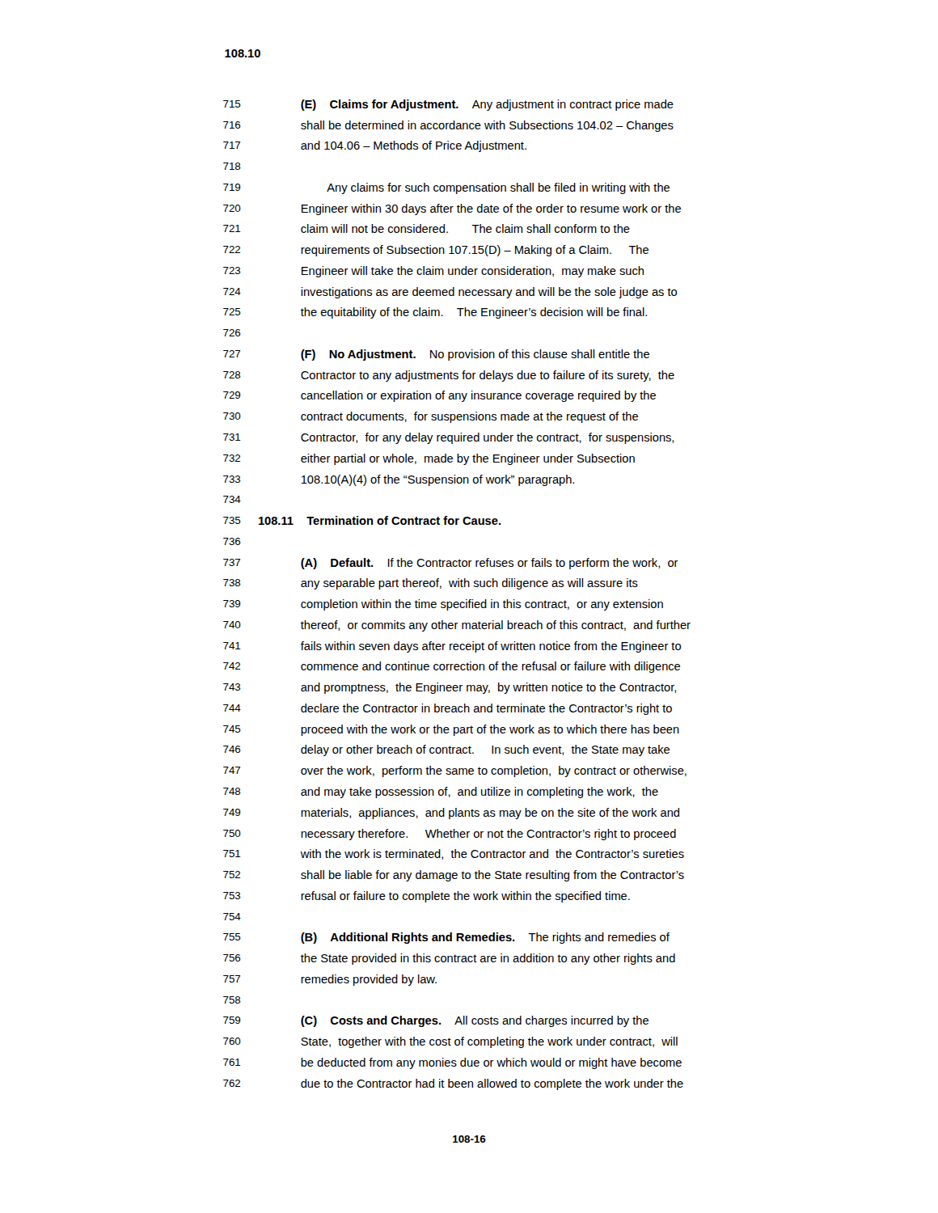108.10
| 715 | (E) Claims for Adjustment. Any adjustment in contract price made |
| 716 | shall be determined in accordance with Subsections 104.02 – Changes |
| 717 | and 104.06 – Methods of Price Adjustment. |
| 718 | |
| 719 | Any claims for such compensation shall be filed in writing with the |
| 720 | Engineer within 30 days after the date of the order to resume work or the |
| 721 | claim will not be considered. The claim shall conform to the |
| 722 | requirements of Subsection 107.15(D) – Making of a Claim. The |
| 723 | Engineer will take the claim under consideration, may make such |
| 724 | investigations as are deemed necessary and will be the sole judge as to |
| 725 | the equitability of the claim. The Engineer’s decision will be final. |
| 726 | |
| 727 | (F) No Adjustment. No provision of this clause shall entitle the |
| 728 | Contractor to any adjustments for delays due to failure of its surety, the |
| 729 | cancellation or expiration of any insurance coverage required by the |
| 730 | contract documents, for suspensions made at the request of the |
| 731 | Contractor, for any delay required under the contract, for suspensions, |
| 732 | either partial or whole, made by the Engineer under Subsection |
| 733 | 108.10(A)(4) of the “Suspension of work” paragraph. |
| 734 | |
| 735 | 108.11 Termination of Contract for Cause. |
| 736 | |
| 737 | (A) Default. If the Contractor refuses or fails to perform the work, or |
| 738 | any separable part thereof, with such diligence as will assure its |
| 739 | completion within the time specified in this contract, or any extension |
| 740 | thereof, or commits any other material breach of this contract, and further |
| 741 | fails within seven days after receipt of written notice from the Engineer to |
| 742 | commence and continue correction of the refusal or failure with diligence |
| 743 | and promptness, the Engineer may, by written notice to the Contractor, |
| 744 | declare the Contractor in breach and terminate the Contractor’s right to |
| 745 | proceed with the work or the part of the work as to which there has been |
| 746 | delay or other breach of contract. In such event, the State may take |
| 747 | over the work, perform the same to completion, by contract or otherwise, |
| 748 | and may take possession of, and utilize in completing the work, the |
| 749 | materials, appliances, and plants as may be on the site of the work and |
| 750 | necessary therefore. Whether or not the Contractor’s right to proceed |
| 751 | with the work is terminated, the Contractor and the Contractor’s sureties |
| 752 | shall be liable for any damage to the State resulting from the Contractor’s |
| 753 | refusal or failure to complete the work within the specified time. |
| 754 | |
| 755 | (B) Additional Rights and Remedies. The rights and remedies of |
| 756 | the State provided in this contract are in addition to any other rights and |
| 757 | remedies provided by law. |
| 758 | |
| 759 | (C) Costs and Charges. All costs and charges incurred by the |
| 760 | State, together with the cost of completing the work under contract, will |
| 761 | be deducted from any monies due or which would or might have become |
| 762 | due to the Contractor had it been allowed to complete the work under the |
108-16